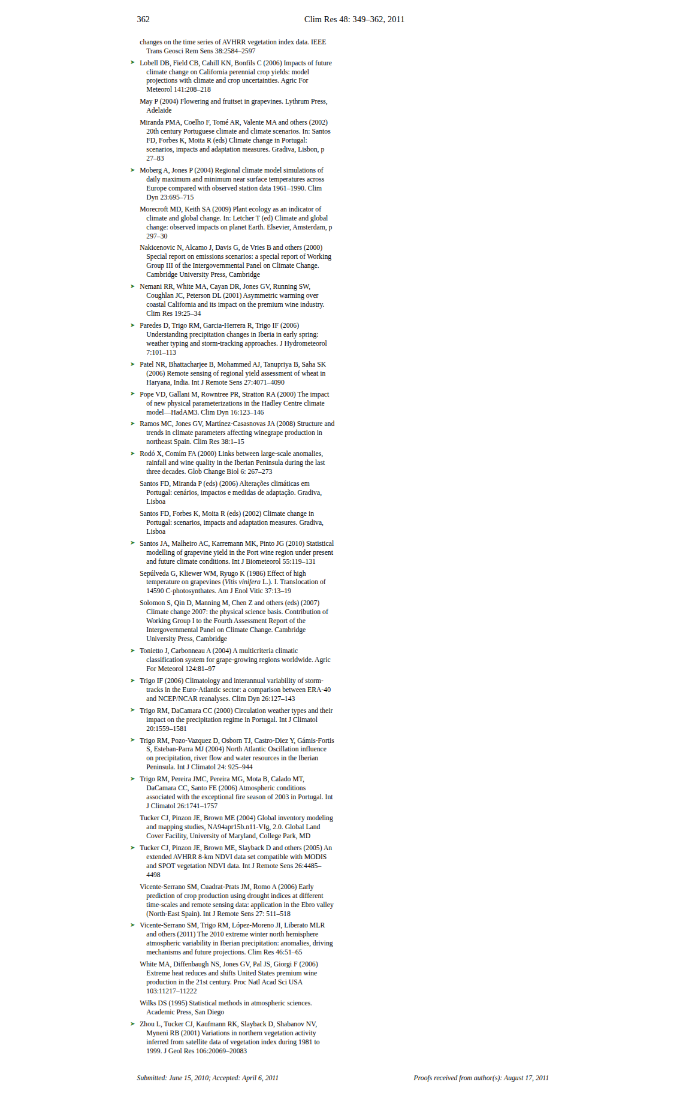362 Clim Res 48: 349–362, 2011
changes on the time series of AVHRR vegetation index data. IEEE Trans Geosci Rem Sens 38:2584–2597
➤Lobell DB, Field CB, Cahill KN, Bonfils C (2006) Impacts of future climate change on California perennial crop yields: model projections with climate and crop uncertainties. Agric For Meteorol 141:208–218
May P (2004) Flowering and fruitset in grapevines. Lythrum Press, Adelaide
Miranda PMA, Coelho F, Tomé AR, Valente MA and others (2002) 20th century Portuguese climate and climate scenarios. In: Santos FD, Forbes K, Moita R (eds) Climate change in Portugal: scenarios, impacts and adaptation measures. Gradiva, Lisbon, p 27–83
➤Moberg A, Jones P (2004) Regional climate model simulations of daily maximum and minimum near surface temperatures across Europe compared with observed station data 1961–1990. Clim Dyn 23:695–715
Morecroft MD, Keith SA (2009) Plant ecology as an indicator of climate and global change. In: Letcher T (ed) Climate and global change: observed impacts on planet Earth. Elsevier, Amsterdam, p 297–30
Nakicenovic N, Alcamo J, Davis G, de Vries B and others (2000) Special report on emissions scenarios: a special report of Working Group III of the Intergovernmental Panel on Climate Change. Cambridge University Press, Cambridge
➤Nemani RR, White MA, Cayan DR, Jones GV, Running SW, Coughlan JC, Peterson DL (2001) Asymmetric warming over coastal California and its impact on the premium wine industry. Clim Res 19:25–34
➤Paredes D, Trigo RM, Garcia-Herrera R, Trigo IF (2006) Understanding precipitation changes in Iberia in early spring: weather typing and storm-tracking approaches. J Hydrometeorol 7:101–113
➤Patel NR, Bhattacharjee B, Mohammed AJ, Tanupriya B, Saha SK (2006) Remote sensing of regional yield assessment of wheat in Haryana, India. Int J Remote Sens 27:4071–4090
➤Pope VD, Gallani M, Rowntree PR, Stratton RA (2000) The impact of new physical parameterizations in the Hadley Centre climate model—HadAM3. Clim Dyn 16:123–146
➤Ramos MC, Jones GV, Martínez-Casasnovas JA (2008) Structure and trends in climate parameters affecting winegrape production in northeast Spain. Clim Res 38:1–15
➤Rodó X, Comím FA (2000) Links between large-scale anomalies, rainfall and wine quality in the Iberian Peninsula during the last three decades. Glob Change Biol 6: 267–273
Santos FD, Miranda P (eds) (2006) Alterações climáticas em Portugal: cenários, impactos e medidas de adaptação. Gradiva, Lisboa
Santos FD, Forbes K, Moita R (eds) (2002) Climate change in Portugal: scenarios, impacts and adaptation measures. Gradiva, Lisboa
➤Santos JA, Malheiro AC, Karremann MK, Pinto JG (2010) Statistical modelling of grapevine yield in the Port wine region under present and future climate conditions. Int J Biometeorol 55:119–131
Sepúlveda G, Kliewer WM, Ryugo K (1986) Effect of high temperature on grapevines (Vitis vinifera L.). I. Translocation of 14590 C-photosynthates. Am J Enol Vitic 37:13–19
Solomon S, Qin D, Manning M, Chen Z and others (eds) (2007) Climate change 2007: the physical science basis. Contribution of Working Group I to the Fourth Assessment Report of the Intergovernmental Panel on Climate Change. Cambridge University Press, Cambridge
➤Tonietto J, Carbonneau A (2004) A multicriteria climatic classification system for grape-growing regions worldwide. Agric For Meteorol 124:81–97
➤Trigo IF (2006) Climatology and interannual variability of storm-tracks in the Euro-Atlantic sector: a comparison between ERA-40 and NCEP/NCAR reanalyses. Clim Dyn 26:127–143
➤Trigo RM, DaCamara CC (2000) Circulation weather types and their impact on the precipitation regime in Portugal. Int J Climatol 20:1559–1581
➤Trigo RM, Pozo-Vazquez D, Osborn TJ, Castro-Diez Y, Gámis-Fortis S, Esteban-Parra MJ (2004) North Atlantic Oscillation influence on precipitation, river flow and water resources in the Iberian Peninsula. Int J Climatol 24: 925–944
➤Trigo RM, Pereira JMC, Pereira MG, Mota B, Calado MT, DaCamara CC, Santo FE (2006) Atmospheric conditions associated with the exceptional fire season of 2003 in Portugal. Int J Climatol 26:1741–1757
Tucker CJ, Pinzon JE, Brown ME (2004) Global inventory modeling and mapping studies, NA94apr15b.n11-VIg, 2.0. Global Land Cover Facility, University of Maryland, College Park, MD
➤Tucker CJ, Pinzon JE, Brown ME, Slayback D and others (2005) An extended AVHRR 8-km NDVI data set compatible with MODIS and SPOT vegetation NDVI data. Int J Remote Sens 26:4485–4498
Vicente-Serrano SM, Cuadrat-Prats JM, Romo A (2006) Early prediction of crop production using drought indices at different time-scales and remote sensing data: application in the Ebro valley (North-East Spain). Int J Remote Sens 27: 511–518
➤Vicente-Serrano SM, Trigo RM, López-Moreno JI, Liberato MLR and others (2011) The 2010 extreme winter north hemisphere atmospheric variability in Iberian precipitation: anomalies, driving mechanisms and future projections. Clim Res 46:51–65
White MA, Diffenbaugh NS, Jones GV, Pal JS, Giorgi F (2006) Extreme heat reduces and shifts United States premium wine production in the 21st century. Proc Natl Acad Sci USA 103:11217–11222
Wilks DS (1995) Statistical methods in atmospheric sciences. Academic Press, San Diego
➤Zhou L, Tucker CJ, Kaufmann RK, Slayback D, Shabanov NV, Myneni RB (2001) Variations in northern vegetation activity inferred from satellite data of vegetation index during 1981 to 1999. J Geol Res 106:20069–20083
Submitted: June 15, 2010; Accepted: April 6, 2011 Proofs received from author(s): August 17, 2011